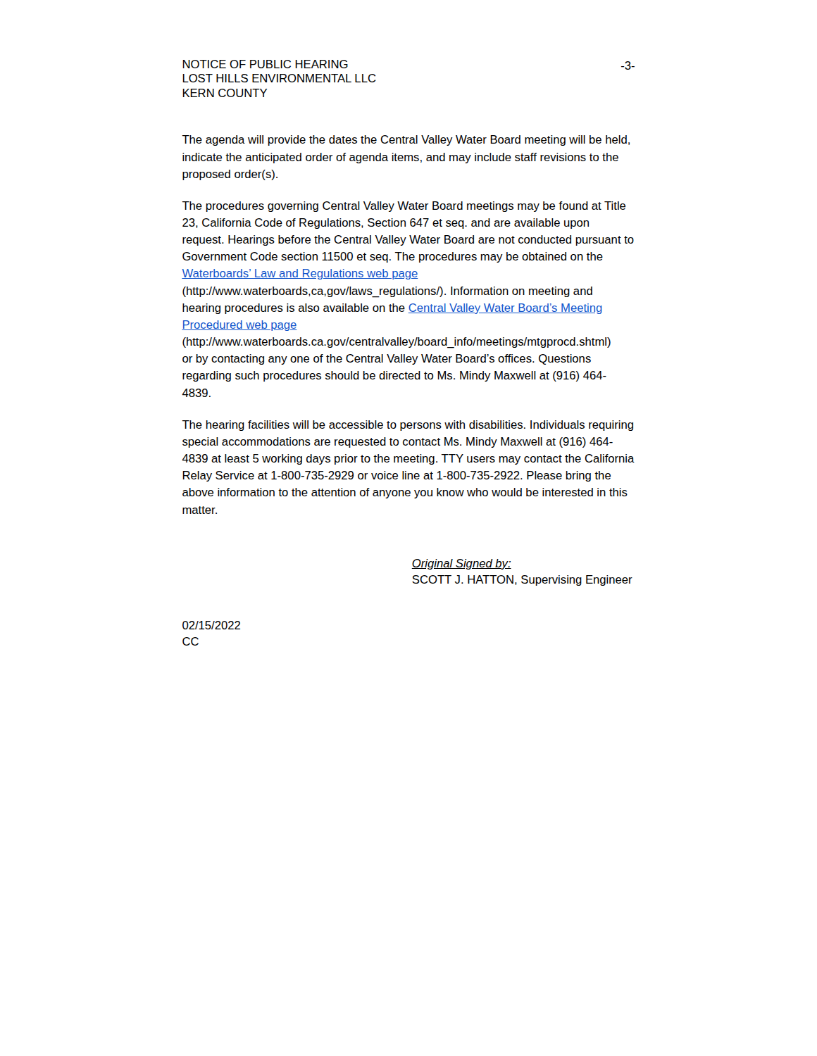-3-
Notice of Public Hearing
Lost Hills Environmental LLC
Kern County
The agenda will provide the dates the Central Valley Water Board meeting will be held, indicate the anticipated order of agenda items, and may include staff revisions to the proposed order(s).
The procedures governing Central Valley Water Board meetings may be found at Title 23, California Code of Regulations, Section 647 et seq. and are available upon request. Hearings before the Central Valley Water Board are not conducted pursuant to Government Code section 11500 et seq. The procedures may be obtained on the Waterboards’ Law and Regulations web page (http://www.waterboards,ca,gov/laws_regulations/). Information on meeting and hearing procedures is also available on the Central Valley Water Board’s Meeting Procedured web page
(http://www.waterboards.ca.gov/centralvalley/board_info/meetings/mtgprocd.shtml)
or by contacting any one of the Central Valley Water Board’s offices. Questions regarding such procedures should be directed to Ms. Mindy Maxwell at (916) 464-4839.
The hearing facilities will be accessible to persons with disabilities. Individuals requiring special accommodations are requested to contact Ms. Mindy Maxwell at (916) 464-4839 at least 5 working days prior to the meeting. TTY users may contact the California Relay Service at 1-800-735-2929 or voice line at 1-800-735-2922. Please bring the above information to the attention of anyone you know who would be interested in this matter.
Original Signed by:
SCOTT J. HATTON, Supervising Engineer
02/15/2022
CC